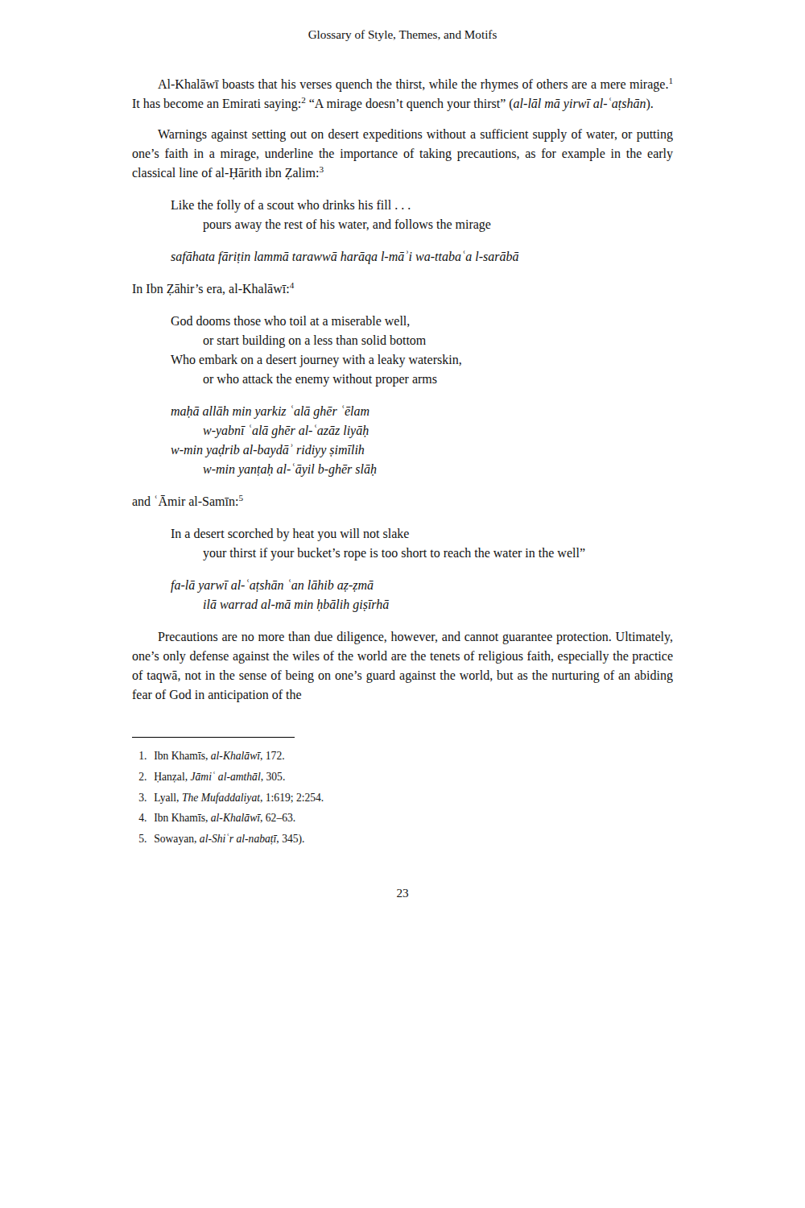Glossary of Style, Themes, and Motifs
Al-Khalāwī boasts that his verses quench the thirst, while the rhymes of others are a mere mirage.1 It has become an Emirati saying:2 “A mirage doesn’t quench your thirst” (al-lāl mā yirwī al-ʿaṭshān).
Warnings against setting out on desert expeditions without a sufficient supply of water, or putting one’s faith in a mirage, underline the importance of taking precautions, as for example in the early classical line of al-Ḥārith ibn Ẓalim:3
Like the folly of a scout who drinks his fill . . .
pours away the rest of his water, and follows the mirage
safāhata fāriṭin lammā tarawwā harāqa l-māʾi wa-ttabaʿa l-sarābā
In Ibn Ẓāhir’s era, al-Khalāwī:4
God dooms those who toil at a miserable well,
or start building on a less than solid bottom
Who embark on a desert journey with a leaky waterskin,
or who attack the enemy without proper arms
maḥā allāh min yarkiz ʿalā ghēr ʿēlam
w-yabnī ʿalā ghēr al-ʿazāz liyāḥ
w-min yaḍrib al-baydāʾ ridiyy ṣimīlih
w-min yanṭaḥ al-ʿāyil b-ghēr slāḥ
and ʿĀmir al-Samīn:5
In a desert scorched by heat you will not slake
your thirst if your bucket’s rope is too short to reach the water in the well”
fa-lā yarwī al-ʿaṭshān ʿan lāhib aẓ-ẓmā
ilā warrad al-mā min ḥbālih giṣīrhā
Precautions are no more than due diligence, however, and cannot guarantee protection. Ultimately, one’s only defense against the wiles of the world are the tenets of religious faith, especially the practice of taqwā, not in the sense of being on one’s guard against the world, but as the nurturing of an abiding fear of God in anticipation of the
Ibn Khamīs, al-Khalāwī, 172.
Ḥanẓal, Jāmiʿ al-amthāl, 305.
Lyall, The Mufaddaliyat, 1:619; 2:254.
Ibn Khamīs, al-Khalāwī, 62–63.
Sowayan, al-Shiʿr al-nabaṭī, 345).
23